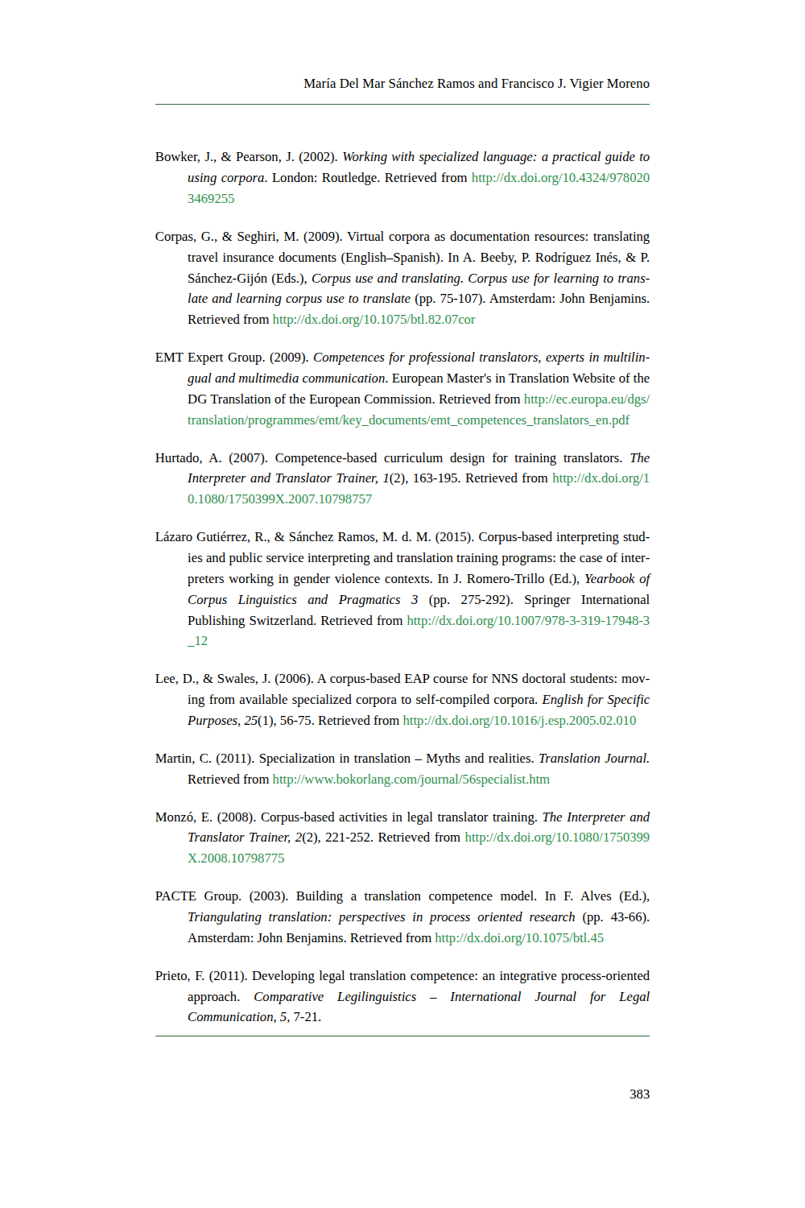María Del Mar Sánchez Ramos and Francisco J. Vigier Moreno
Bowker, J., & Pearson, J. (2002). Working with specialized language: a practical guide to using corpora. London: Routledge. Retrieved from http://dx.doi.org/10.4324/9780203469255
Corpas, G., & Seghiri, M. (2009). Virtual corpora as documentation resources: translating travel insurance documents (English–Spanish). In A. Beeby, P. Rodríguez Inés, & P. Sánchez-Gijón (Eds.), Corpus use and translating. Corpus use for learning to translate and learning corpus use to translate (pp. 75-107). Amsterdam: John Benjamins. Retrieved from http://dx.doi.org/10.1075/btl.82.07cor
EMT Expert Group. (2009). Competences for professional translators, experts in multilingual and multimedia communication. European Master's in Translation Website of the DG Translation of the European Commission. Retrieved from http://ec.europa.eu/dgs/translation/programmes/emt/key_documents/emt_competences_translators_en.pdf
Hurtado, A. (2007). Competence-based curriculum design for training translators. The Interpreter and Translator Trainer, 1(2), 163-195. Retrieved from http://dx.doi.org/10.1080/1750399X.2007.10798757
Lázaro Gutiérrez, R., & Sánchez Ramos, M. d. M. (2015). Corpus-based interpreting studies and public service interpreting and translation training programs: the case of interpreters working in gender violence contexts. In J. Romero-Trillo (Ed.), Yearbook of Corpus Linguistics and Pragmatics 3 (pp. 275-292). Springer International Publishing Switzerland. Retrieved from http://dx.doi.org/10.1007/978-3-319-17948-3_12
Lee, D., & Swales, J. (2006). A corpus-based EAP course for NNS doctoral students: moving from available specialized corpora to self-compiled corpora. English for Specific Purposes, 25(1), 56-75. Retrieved from http://dx.doi.org/10.1016/j.esp.2005.02.010
Martin, C. (2011). Specialization in translation – Myths and realities. Translation Journal. Retrieved from http://www.bokorlang.com/journal/56specialist.htm
Monzó, E. (2008). Corpus-based activities in legal translator training. The Interpreter and Translator Trainer, 2(2), 221-252. Retrieved from http://dx.doi.org/10.1080/1750399X.2008.10798775
PACTE Group. (2003). Building a translation competence model. In F. Alves (Ed.), Triangulating translation: perspectives in process oriented research (pp. 43-66). Amsterdam: John Benjamins. Retrieved from http://dx.doi.org/10.1075/btl.45
Prieto, F. (2011). Developing legal translation competence: an integrative process-oriented approach. Comparative Legilinguistics – International Journal for Legal Communication, 5, 7-21.
383